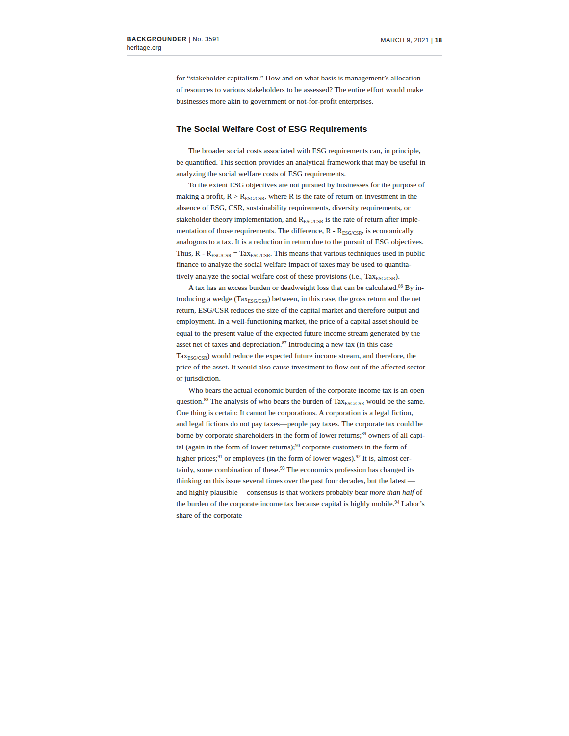BACKGROUNDER | No. 3591 heritage.org
MARCH 9, 2021 | 18
for “stakeholder capitalism.” How and on what basis is management’s allocation of resources to various stakeholders to be assessed? The entire effort would make businesses more akin to government or not-for-profit enterprises.
The Social Welfare Cost of ESG Requirements
The broader social costs associated with ESG requirements can, in principle, be quantified. This section provides an analytical framework that may be useful in analyzing the social welfare costs of ESG requirements.
To the extent ESG objectives are not pursued by businesses for the purpose of making a profit, R > RESG/CSR, where R is the rate of return on investment in the absence of ESG, CSR, sustainability requirements, diversity requirements, or stakeholder theory implementation, and RESG/CSR is the rate of return after implementation of those requirements. The difference, R - RESG/CSR, is economically analogous to a tax. It is a reduction in return due to the pursuit of ESG objectives. Thus, R - RESG/CSR = TaxESG/CSR. This means that various techniques used in public finance to analyze the social welfare impact of taxes may be used to quantitatively analyze the social welfare cost of these provisions (i.e., TaxESG/CSR).
A tax has an excess burden or deadweight loss that can be calculated.86 By introducing a wedge (TaxESG/CSR) between, in this case, the gross return and the net return, ESG/CSR reduces the size of the capital market and therefore output and employment. In a well-functioning market, the price of a capital asset should be equal to the present value of the expected future income stream generated by the asset net of taxes and depreciation.87 Introducing a new tax (in this case TaxESG/CSR) would reduce the expected future income stream, and therefore, the price of the asset. It would also cause investment to flow out of the affected sector or jurisdiction.
Who bears the actual economic burden of the corporate income tax is an open question.88 The analysis of who bears the burden of TaxESG/CSR would be the same. One thing is certain: It cannot be corporations. A corporation is a legal fiction, and legal fictions do not pay taxes—people pay taxes. The corporate tax could be borne by corporate shareholders in the form of lower returns;89 owners of all capital (again in the form of lower returns);90 corporate customers in the form of higher prices;91 or employees (in the form of lower wages).92 It is, almost certainly, some combination of these.93 The economics profession has changed its thinking on this issue several times over the past four decades, but the latest —and highly plausible —consensus is that workers probably bear more than half of the burden of the corporate income tax because capital is highly mobile.94 Labor’s share of the corporate